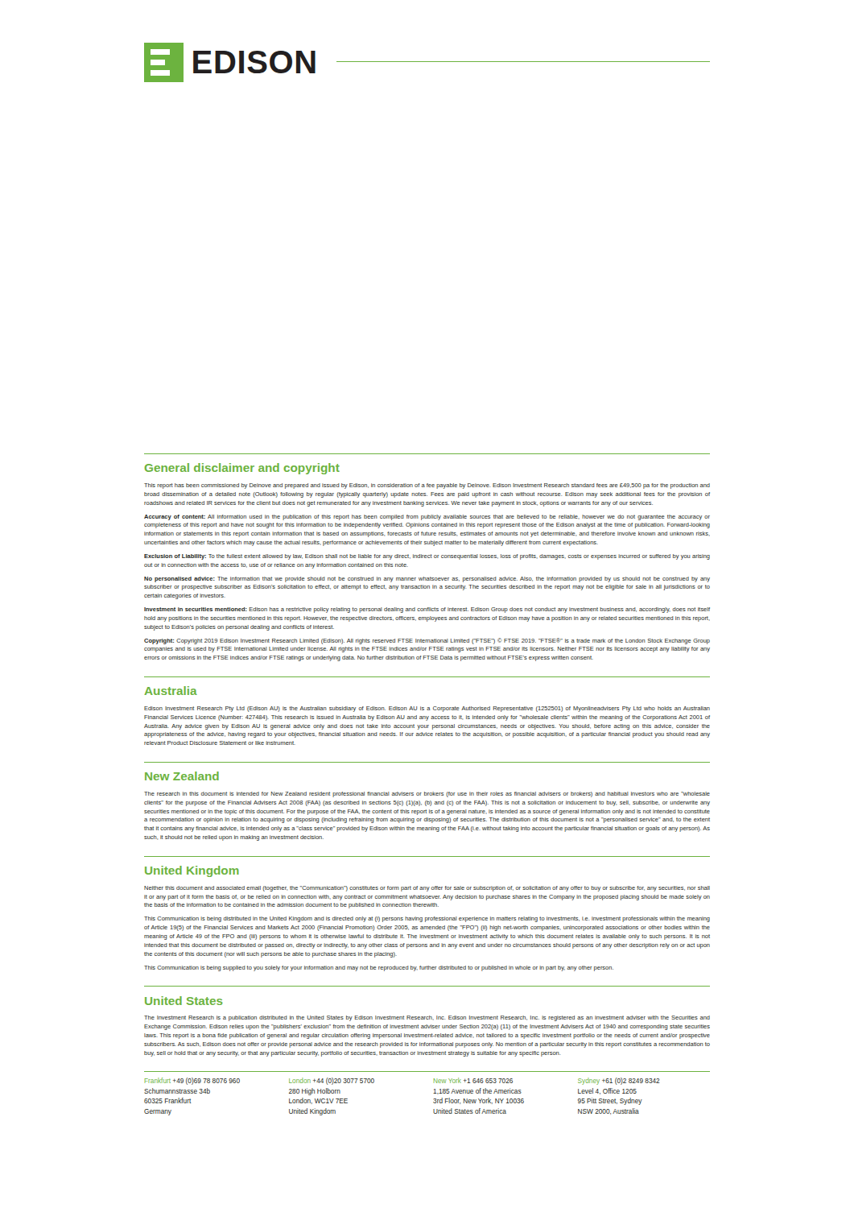EDISON
General disclaimer and copyright
This report has been commissioned by Deinove and prepared and issued by Edison, in consideration of a fee payable by Deinove. Edison Investment Research standard fees are £49,500 pa for the production and broad dissemination of a detailed note (Outlook) following by regular (typically quarterly) update notes. Fees are paid upfront in cash without recourse. Edison may seek additional fees for the provision of roadshows and related IR services for the client but does not get remunerated for any investment banking services. We never take payment in stock, options or warrants for any of our services.
Accuracy of content: All information used in the publication of this report has been compiled from publicly available sources that are believed to be reliable, however we do not guarantee the accuracy or completeness of this report and have not sought for this information to be independently verified. Opinions contained in this report represent those of the Edison analyst at the time of publication. Forward-looking information or statements in this report contain information that is based on assumptions, forecasts of future results, estimates of amounts not yet determinable, and therefore involve known and unknown risks, uncertainties and other factors which may cause the actual results, performance or achievements of their subject matter to be materially different from current expectations.
Exclusion of Liability: To the fullest extent allowed by law, Edison shall not be liable for any direct, indirect or consequential losses, loss of profits, damages, costs or expenses incurred or suffered by you arising out or in connection with the access to, use of or reliance on any information contained on this note.
No personalised advice: The information that we provide should not be construed in any manner whatsoever as, personalised advice. Also, the information provided by us should not be construed by any subscriber or prospective subscriber as Edison's solicitation to effect, or attempt to effect, any transaction in a security. The securities described in the report may not be eligible for sale in all jurisdictions or to certain categories of investors.
Investment in securities mentioned: Edison has a restrictive policy relating to personal dealing and conflicts of interest. Edison Group does not conduct any investment business and, accordingly, does not itself hold any positions in the securities mentioned in this report. However, the respective directors, officers, employees and contractors of Edison may have a position in any or related securities mentioned in this report, subject to Edison's policies on personal dealing and conflicts of interest.
Copyright: Copyright 2019 Edison Investment Research Limited (Edison). All rights reserved FTSE International Limited ("FTSE") © FTSE 2019. "FTSE®" is a trade mark of the London Stock Exchange Group companies and is used by FTSE International Limited under license. All rights in the FTSE indices and/or FTSE ratings vest in FTSE and/or its licensors. Neither FTSE nor its licensors accept any liability for any errors or omissions in the FTSE indices and/or FTSE ratings or underlying data. No further distribution of FTSE Data is permitted without FTSE's express written consent.
Australia
Edison Investment Research Pty Ltd (Edison AU) is the Australian subsidiary of Edison. Edison AU is a Corporate Authorised Representative (1252501) of Myonlineadvisers Pty Ltd who holds an Australian Financial Services Licence (Number: 427484). This research is issued in Australia by Edison AU and any access to it, is intended only for "wholesale clients" within the meaning of the Corporations Act 2001 of Australia. Any advice given by Edison AU is general advice only and does not take into account your personal circumstances, needs or objectives. You should, before acting on this advice, consider the appropriateness of the advice, having regard to your objectives, financial situation and needs. If our advice relates to the acquisition, or possible acquisition, of a particular financial product you should read any relevant Product Disclosure Statement or like instrument.
New Zealand
The research in this document is intended for New Zealand resident professional financial advisers or brokers (for use in their roles as financial advisers or brokers) and habitual investors who are "wholesale clients" for the purpose of the Financial Advisers Act 2008 (FAA) (as described in sections 5(c) (1)(a), (b) and (c) of the FAA). This is not a solicitation or inducement to buy, sell, subscribe, or underwrite any securities mentioned or in the topic of this document. For the purpose of the FAA, the content of this report is of a general nature, is intended as a source of general information only and is not intended to constitute a recommendation or opinion in relation to acquiring or disposing (including refraining from acquiring or disposing) of securities. The distribution of this document is not a "personalised service" and, to the extent that it contains any financial advice, is intended only as a "class service" provided by Edison within the meaning of the FAA (i.e. without taking into account the particular financial situation or goals of any person). As such, it should not be relied upon in making an investment decision.
United Kingdom
Neither this document and associated email (together, the "Communication") constitutes or form part of any offer for sale or subscription of, or solicitation of any offer to buy or subscribe for, any securities, nor shall it or any part of it form the basis of, or be relied on in connection with, any contract or commitment whatsoever. Any decision to purchase shares in the Company in the proposed placing should be made solely on the basis of the information to be contained in the admission document to be published in connection therewith.
This Communication is being distributed in the United Kingdom and is directed only at (i) persons having professional experience in matters relating to investments, i.e. investment professionals within the meaning of Article 19(5) of the Financial Services and Markets Act 2000 (Financial Promotion) Order 2005, as amended (the "FPO") (ii) high net-worth companies, unincorporated associations or other bodies within the meaning of Article 49 of the FPO and (iii) persons to whom it is otherwise lawful to distribute it. The investment or investment activity to which this document relates is available only to such persons. It is not intended that this document be distributed or passed on, directly or indirectly, to any other class of persons and in any event and under no circumstances should persons of any other description rely on or act upon the contents of this document (nor will such persons be able to purchase shares in the placing).
This Communication is being supplied to you solely for your information and may not be reproduced by, further distributed to or published in whole or in part by, any other person.
United States
The Investment Research is a publication distributed in the United States by Edison Investment Research, Inc. Edison Investment Research, Inc. is registered as an investment adviser with the Securities and Exchange Commission. Edison relies upon the "publishers' exclusion" from the definition of investment adviser under Section 202(a) (11) of the Investment Advisers Act of 1940 and corresponding state securities laws. This report is a bona fide publication of general and regular circulation offering impersonal investment-related advice, not tailored to a specific investment portfolio or the needs of current and/or prospective subscribers. As such, Edison does not offer or provide personal advice and the research provided is for informational purposes only. No mention of a particular security in this report constitutes a recommendation to buy, sell or hold that or any security, or that any particular security, portfolio of securities, transaction or investment strategy is suitable for any specific person.
Frankfurt +49 (0)69 78 8076 960
Schumannstrasse 34b
60325 Frankfurt
Germany
London +44 (0)20 3077 5700
280 High Holborn
London, WC1V 7EE
United Kingdom
New York +1 646 653 7026
1,185 Avenue of the Americas
3rd Floor, New York, NY 10036
United States of America
Sydney +61 (0)2 8249 8342
Level 4, Office 1205
95 Pitt Street, Sydney
NSW 2000, Australia